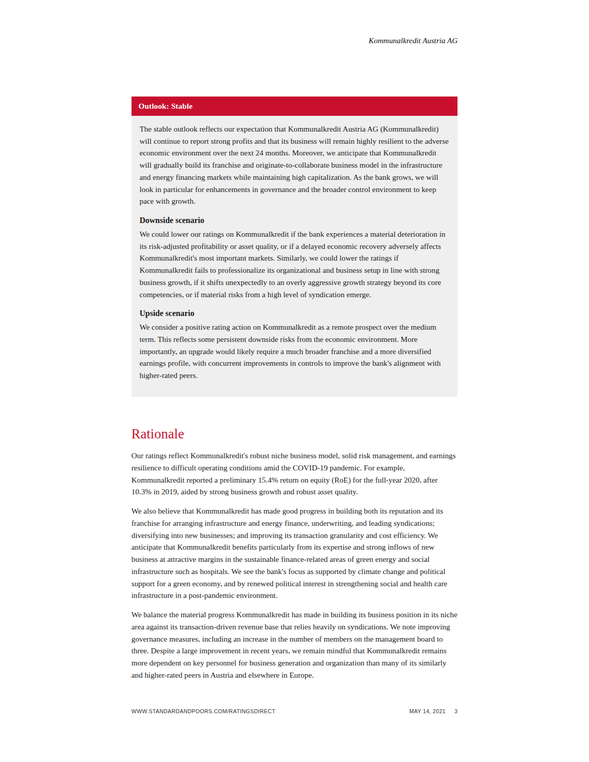Kommunalkredit Austria AG
Outlook: Stable
The stable outlook reflects our expectation that Kommunalkredit Austria AG (Kommunalkredit) will continue to report strong profits and that its business will remain highly resilient to the adverse economic environment over the next 24 months. Moreover, we anticipate that Kommunalkredit will gradually build its franchise and originate-to-collaborate business model in the infrastructure and energy financing markets while maintaining high capitalization. As the bank grows, we will look in particular for enhancements in governance and the broader control environment to keep pace with growth.
Downside scenario
We could lower our ratings on Kommunalkredit if the bank experiences a material deterioration in its risk-adjusted profitability or asset quality, or if a delayed economic recovery adversely affects Kommunalkredit's most important markets. Similarly, we could lower the ratings if Kommunalkredit fails to professionalize its organizational and business setup in line with strong business growth, if it shifts unexpectedly to an overly aggressive growth strategy beyond its core competencies, or if material risks from a high level of syndication emerge.
Upside scenario
We consider a positive rating action on Kommunalkredit as a remote prospect over the medium term. This reflects some persistent downside risks from the economic environment. More importantly, an upgrade would likely require a much broader franchise and a more diversified earnings profile, with concurrent improvements in controls to improve the bank's alignment with higher-rated peers.
Rationale
Our ratings reflect Kommunalkredit's robust niche business model, solid risk management, and earnings resilience to difficult operating conditions amid the COVID-19 pandemic. For example, Kommunalkredit reported a preliminary 15.4% return on equity (RoE) for the full-year 2020, after 10.3% in 2019, aided by strong business growth and robust asset quality.
We also believe that Kommunalkredit has made good progress in building both its reputation and its franchise for arranging infrastructure and energy finance, underwriting, and leading syndications; diversifying into new businesses; and improving its transaction granularity and cost efficiency. We anticipate that Kommunalkredit benefits particularly from its expertise and strong inflows of new business at attractive margins in the sustainable finance-related areas of green energy and social infrastructure such as hospitals. We see the bank's focus as supported by climate change and political support for a green economy, and by renewed political interest in strengthening social and health care infrastructure in a post-pandemic environment.
We balance the material progress Kommunalkredit has made in building its business position in its niche area against its transaction-driven revenue base that relies heavily on syndications. We note improving governance measures, including an increase in the number of members on the management board to three. Despite a large improvement in recent years, we remain mindful that Kommunalkredit remains more dependent on key personnel for business generation and organization than many of its similarly and higher-rated peers in Austria and elsewhere in Europe.
www.standardandpoors.com/ratingsdirect
May 14, 2021 3